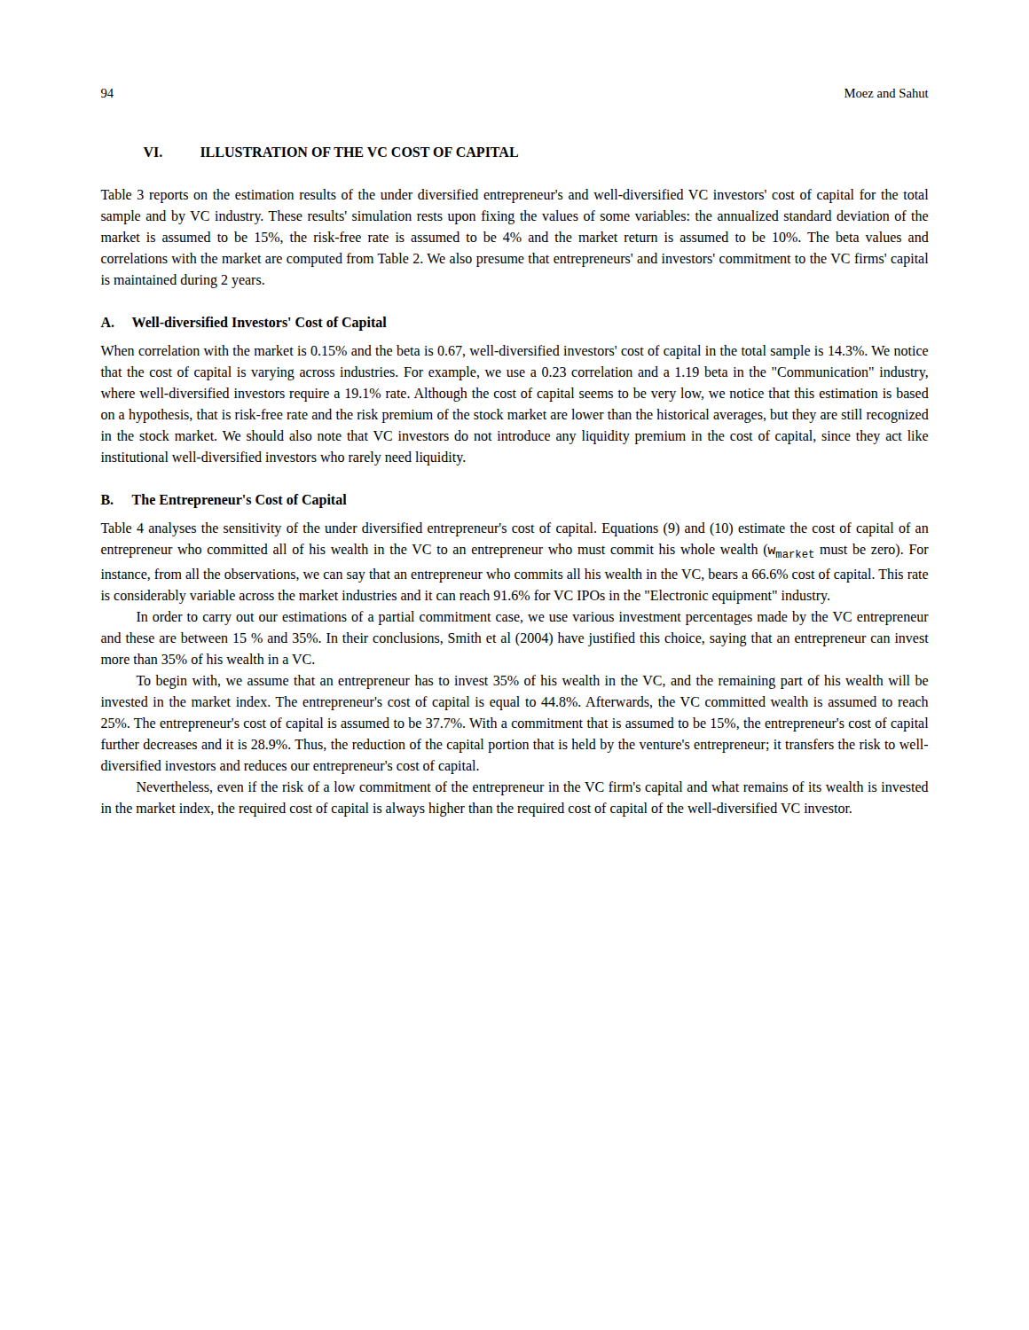94 Moez and Sahut
VI. Illustration of the VC Cost of Capital
Table 3 reports on the estimation results of the under diversified entrepreneur's and well-diversified VC investors' cost of capital for the total sample and by VC industry. These results' simulation rests upon fixing the values of some variables: the annualized standard deviation of the market is assumed to be 15%, the risk-free rate is assumed to be 4% and the market return is assumed to be 10%. The beta values and correlations with the market are computed from Table 2. We also presume that entrepreneurs' and investors' commitment to the VC firms' capital is maintained during 2 years.
A. Well-diversified Investors' Cost of Capital
When correlation with the market is 0.15% and the beta is 0.67, well-diversified investors' cost of capital in the total sample is 14.3%. We notice that the cost of capital is varying across industries. For example, we use a 0.23 correlation and a 1.19 beta in the "Communication" industry, where well-diversified investors require a 19.1% rate. Although the cost of capital seems to be very low, we notice that this estimation is based on a hypothesis, that is risk-free rate and the risk premium of the stock market are lower than the historical averages, but they are still recognized in the stock market. We should also note that VC investors do not introduce any liquidity premium in the cost of capital, since they act like institutional well-diversified investors who rarely need liquidity.
B. The Entrepreneur's Cost of Capital
Table 4 analyses the sensitivity of the under diversified entrepreneur's cost of capital. Equations (9) and (10) estimate the cost of capital of an entrepreneur who committed all of his wealth in the VC to an entrepreneur who must commit his whole wealth (wmarket must be zero). For instance, from all the observations, we can say that an entrepreneur who commits all his wealth in the VC, bears a 66.6% cost of capital. This rate is considerably variable across the market industries and it can reach 91.6% for VC IPOs in the "Electronic equipment" industry.
In order to carry out our estimations of a partial commitment case, we use various investment percentages made by the VC entrepreneur and these are between 15 % and 35%. In their conclusions, Smith et al (2004) have justified this choice, saying that an entrepreneur can invest more than 35% of his wealth in a VC.
To begin with, we assume that an entrepreneur has to invest 35% of his wealth in the VC, and the remaining part of his wealth will be invested in the market index. The entrepreneur's cost of capital is equal to 44.8%. Afterwards, the VC committed wealth is assumed to reach 25%. The entrepreneur's cost of capital is assumed to be 37.7%. With a commitment that is assumed to be 15%, the entrepreneur's cost of capital further decreases and it is 28.9%. Thus, the reduction of the capital portion that is held by the venture's entrepreneur; it transfers the risk to well-diversified investors and reduces our entrepreneur's cost of capital.
Nevertheless, even if the risk of a low commitment of the entrepreneur in the VC firm's capital and what remains of its wealth is invested in the market index, the required cost of capital is always higher than the required cost of capital of the well-diversified VC investor.